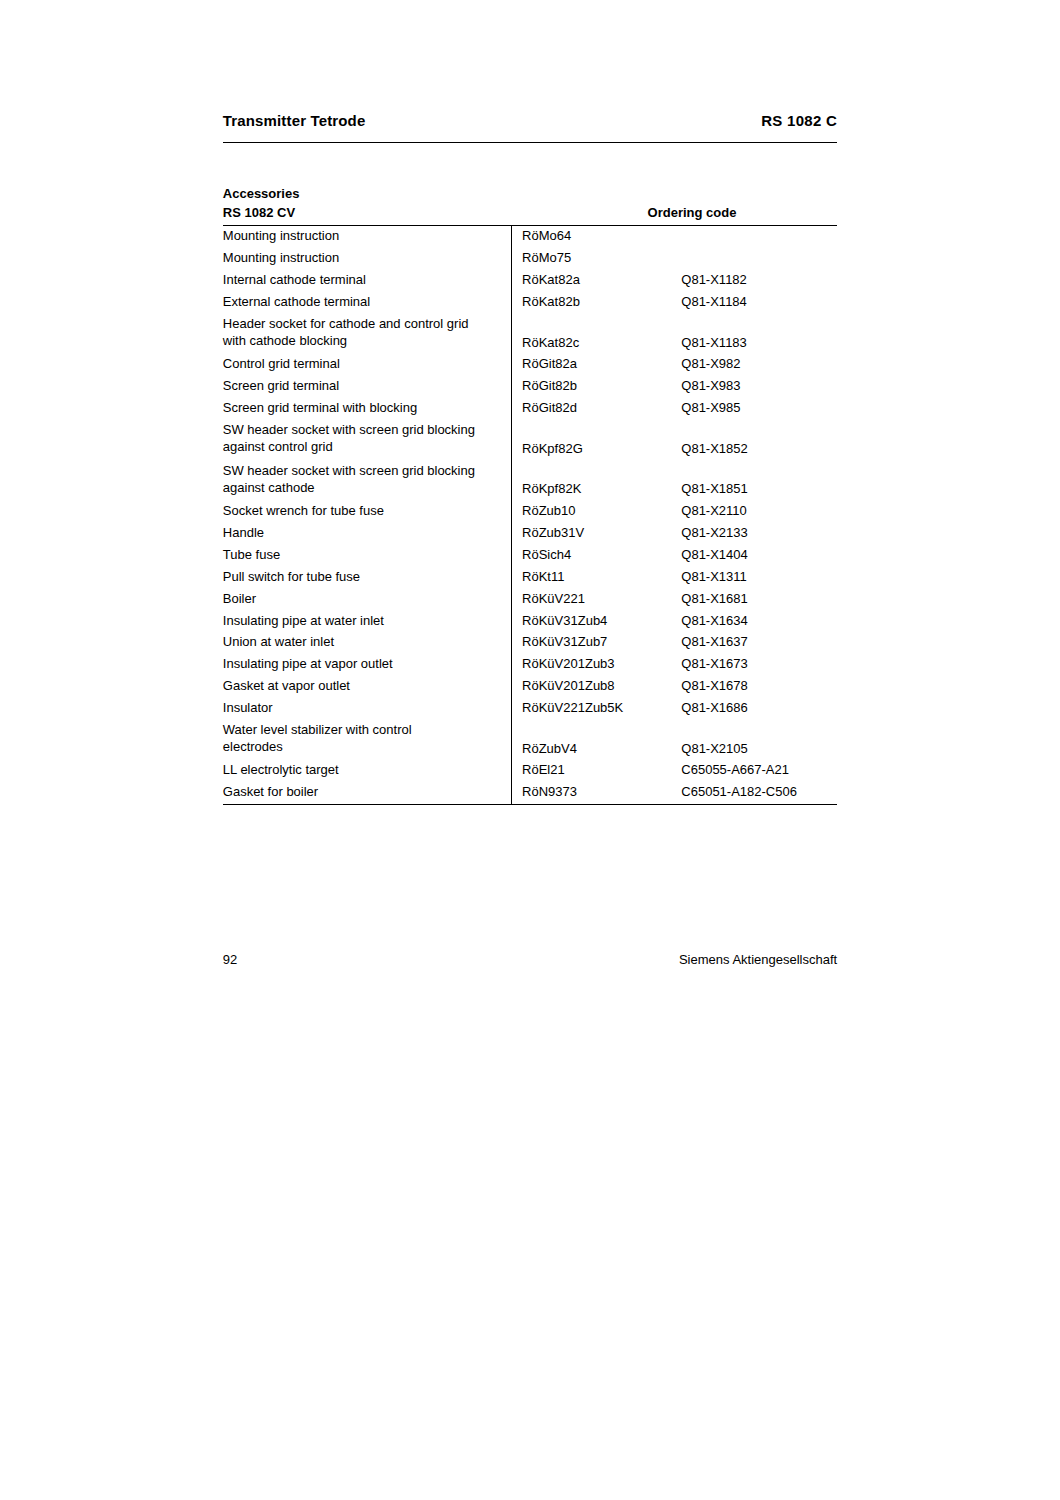Transmitter Tetrode
RS 1082 C
Accessories
RS 1082 CV Ordering code
| Mounting instruction | RöMo64 | |
| Mounting instruction | RöMo75 | |
| Internal cathode terminal | RöKat82a | Q81-X1182 |
| External cathode terminal | RöKat82b | Q81-X1184 |
| Header socket for cathode and control grid with cathode blocking | RöKat82c | Q81-X1183 |
| Control grid terminal | RöGit82a | Q81-X982 |
| Screen grid terminal | RöGit82b | Q81-X983 |
| Screen grid terminal with blocking | RöGit82d | Q81-X985 |
| SW header socket with screen grid blocking against control grid | RöKpf82G | Q81-X1852 |
| SW header socket with screen grid blocking against cathode | RöKpf82K | Q81-X1851 |
| Socket wrench for tube fuse | RöZub10 | Q81-X2110 |
| Handle | RöZub31V | Q81-X2133 |
| Tube fuse | RöSich4 | Q81-X1404 |
| Pull switch for tube fuse | RöKt11 | Q81-X1311 |
| Boiler | RöKüV221 | Q81-X1681 |
| Insulating pipe at water inlet | RöKüV31Zub4 | Q81-X1634 |
| Union at water inlet | RöKüV31Zub7 | Q81-X1637 |
| Insulating pipe at vapor outlet | RöKüV201Zub3 | Q81-X1673 |
| Gasket at vapor outlet | RöKüV201Zub8 | Q81-X1678 |
| Insulator | RöKüV221Zub5K | Q81-X1686 |
| Water level stabilizer with control electrodes | RöZubV4 | Q81-X2105 |
| LL electrolytic target | RöEl21 | C65055-A667-A21 |
| Gasket for boiler | RöN9373 | C65051-A182-C506 |
92
Siemens Aktiengesellschaft